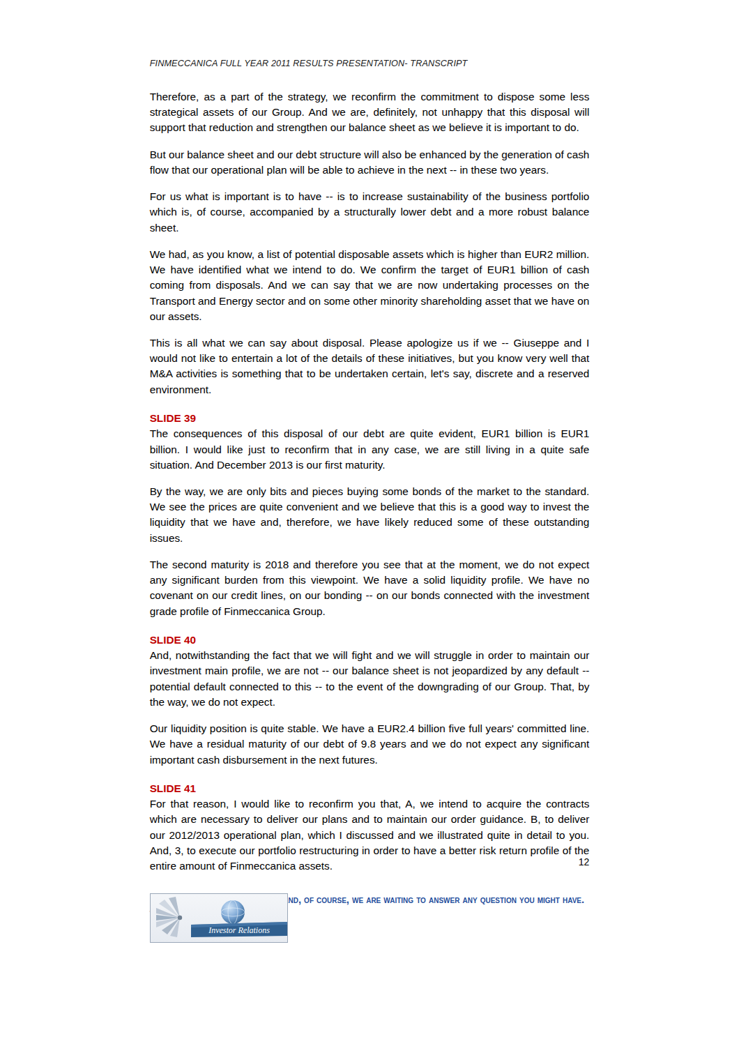FINMECCANICA FULL YEAR 2011 RESULTS PRESENTATION- TRANSCRIPT
Therefore, as a part of the strategy, we reconfirm the commitment to dispose some less strategical assets of our Group. And we are, definitely, not unhappy that this disposal will support that reduction and strengthen our balance sheet as we believe it is important to do.
But our balance sheet and our debt structure will also be enhanced by the generation of cash flow that our operational plan will be able to achieve in the next -- in these two years.
For us what is important is to have -- is to increase sustainability of the business portfolio which is, of course, accompanied by a structurally lower debt and a more robust balance sheet.
We had, as you know, a list of potential disposable assets which is higher than EUR2 million. We have identified what we intend to do. We confirm the target of EUR1 billion of cash coming from disposals. And we can say that we are now undertaking processes on the Transport and Energy sector and on some other minority shareholding asset that we have on our assets.
This is all what we can say about disposal. Please apologize us if we -- Giuseppe and I would not like to entertain a lot of the details of these initiatives, but you know very well that M&A activities is something that to be undertaken certain, let's say, discrete and a reserved environment.
SLIDE 39
The consequences of this disposal of our debt are quite evident, EUR1 billion is EUR1 billion. I would like just to reconfirm that in any case, we are still living in a quite safe situation. And December 2013 is our first maturity.
By the way, we are only bits and pieces buying some bonds of the market to the standard. We see the prices are quite convenient and we believe that this is a good way to invest the liquidity that we have and, therefore, we have likely reduced some of these outstanding issues.
The second maturity is 2018 and therefore you see that at the moment, we do not expect any significant burden from this viewpoint. We have a solid liquidity profile. We have no covenant on our credit lines, on our bonding -- on our bonds connected with the investment grade profile of Finmeccanica Group.
SLIDE 40
And, notwithstanding the fact that we will fight and we will struggle in order to maintain our investment main profile, we are not -- our balance sheet is not jeopardized by any default -- potential default connected to this -- to the event of the downgrading of our Group. That, by the way, we do not expect.
Our liquidity position is quite stable. We have a EUR2.4 billion five full years' committed line. We have a residual maturity of our debt of 9.8 years and we do not expect any significant important cash disbursement in the next futures.
SLIDE 41
For that reason, I would like to reconfirm you that, A, we intend to acquire the contracts which are necessary to deliver our plans and to maintain our order guidance. B, to deliver our 2012/2013 operational plan, which I discussed and we illustrated quite in detail to you. And, 3, to execute our portfolio restructuring in order to have a better risk return profile of the entire amount of Finmeccanica assets.
I thank you for your attention and, of course, we are waiting to answer any question you might have. Thanks a lot.
12
Investor Relations